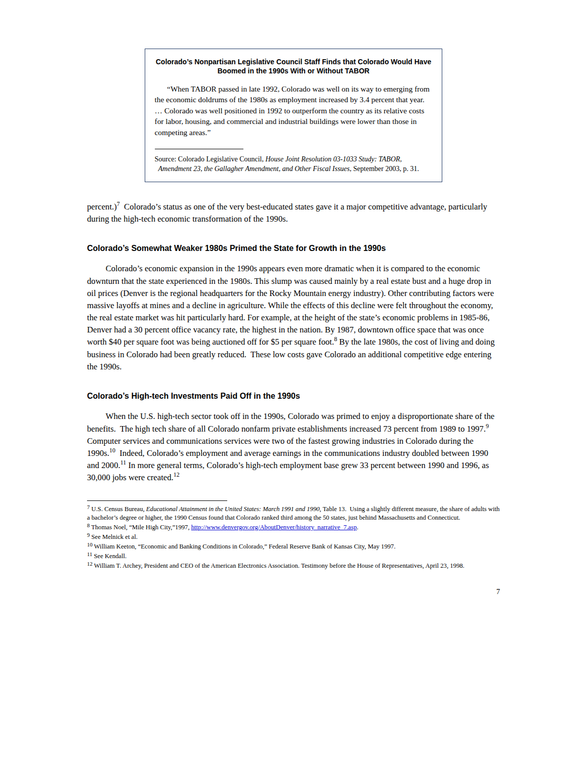Colorado’s Nonpartisan Legislative Council Staff Finds that Colorado Would Have Boomed in the 1990s With or Without TABOR
“When TABOR passed in late 1992, Colorado was well on its way to emerging from the economic doldrums of the 1980s as employment increased by 3.4 percent that year. … Colorado was well positioned in 1992 to outperform the country as its relative costs for labor, housing, and commercial and industrial buildings were lower than those in competing areas.”
Source: Colorado Legislative Council, House Joint Resolution 03-1033 Study: TABOR, Amendment 23, the Gallagher Amendment, and Other Fiscal Issues, September 2003, p. 31.
percent.)7 Colorado’s status as one of the very best-educated states gave it a major competitive advantage, particularly during the high-tech economic transformation of the 1990s.
Colorado’s Somewhat Weaker 1980s Primed the State for Growth in the 1990s
Colorado’s economic expansion in the 1990s appears even more dramatic when it is compared to the economic downturn that the state experienced in the 1980s. This slump was caused mainly by a real estate bust and a huge drop in oil prices (Denver is the regional headquarters for the Rocky Mountain energy industry). Other contributing factors were massive layoffs at mines and a decline in agriculture. While the effects of this decline were felt throughout the economy, the real estate market was hit particularly hard. For example, at the height of the state’s economic problems in 1985-86, Denver had a 30 percent office vacancy rate, the highest in the nation. By 1987, downtown office space that was once worth $40 per square foot was being auctioned off for $5 per square foot.8 By the late 1980s, the cost of living and doing business in Colorado had been greatly reduced. These low costs gave Colorado an additional competitive edge entering the 1990s.
Colorado’s High-tech Investments Paid Off in the 1990s
When the U.S. high-tech sector took off in the 1990s, Colorado was primed to enjoy a disproportionate share of the benefits. The high tech share of all Colorado nonfarm private establishments increased 73 percent from 1989 to 1997.9 Computer services and communications services were two of the fastest growing industries in Colorado during the 1990s.10 Indeed, Colorado’s employment and average earnings in the communications industry doubled between 1990 and 2000.11 In more general terms, Colorado’s high-tech employment base grew 33 percent between 1990 and 1996, as 30,000 jobs were created.12
7 U.S. Census Bureau, Educational Attainment in the United States: March 1991 and 1990, Table 13. Using a slightly different measure, the share of adults with a bachelor’s degree or higher, the 1990 Census found that Colorado ranked third among the 50 states, just behind Massachusetts and Connecticut.
8 Thomas Noel, “Mile High City,”1997, http://www.denvergov.org/AboutDenver/history_narrative_7.asp.
9 See Melnick et al.
10 William Keeton, “Economic and Banking Conditions in Colorado,” Federal Reserve Bank of Kansas City, May 1997.
11 See Kendall.
12 William T. Archey, President and CEO of the American Electronics Association. Testimony before the House of Representatives, April 23, 1998.
7